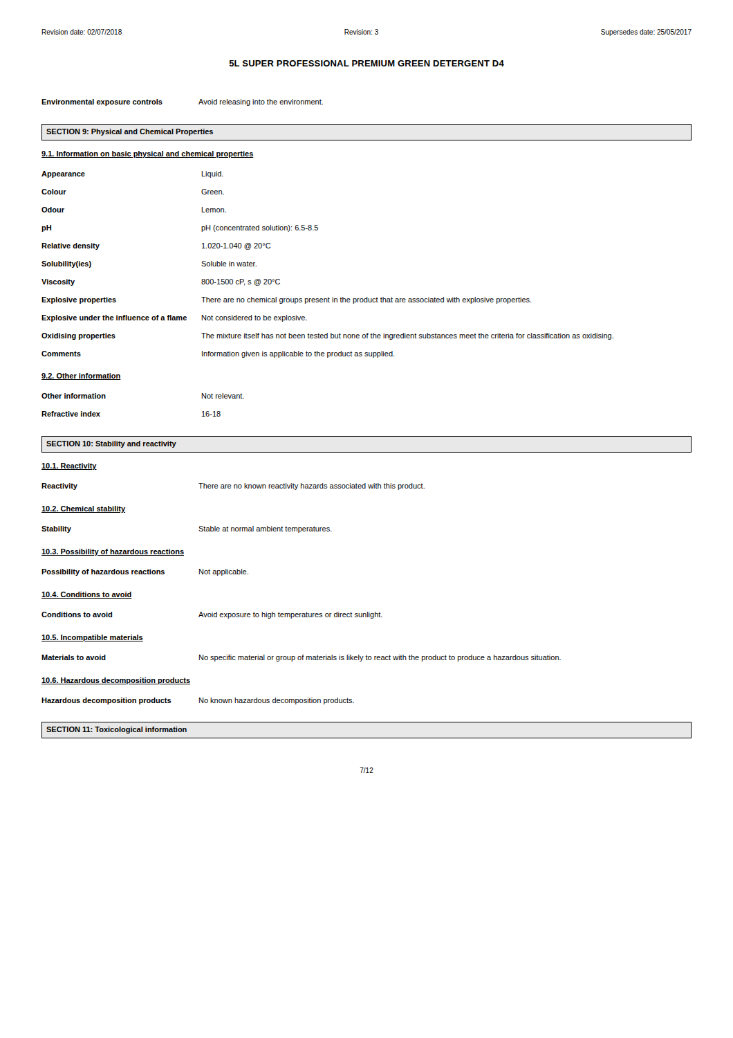Revision date: 02/07/2018 Revision: 3 Supersedes date: 25/05/2017
5L SUPER PROFESSIONAL PREMIUM GREEN DETERGENT D4
Environmental exposure controls
Avoid releasing into the environment.
SECTION 9: Physical and Chemical Properties
9.1. Information on basic physical and chemical properties
| Appearance | Liquid. |
| Colour | Green. |
| Odour | Lemon. |
| pH | pH (concentrated solution): 6.5-8.5 |
| Relative density | 1.020-1.040 @ 20°C |
| Solubility(ies) | Soluble in water. |
| Viscosity | 800-1500 cP, s @ 20°C |
| Explosive properties | There are no chemical groups present in the product that are associated with explosive properties. |
| Explosive under the influence of a flame | Not considered to be explosive. |
| Oxidising properties | The mixture itself has not been tested but none of the ingredient substances meet the criteria for classification as oxidising. |
| Comments | Information given is applicable to the product as supplied. |
9.2. Other information
| Other information | Not relevant. |
| Refractive index | 16-18 |
SECTION 10: Stability and reactivity
10.1. Reactivity
Reactivity
There are no known reactivity hazards associated with this product.
10.2. Chemical stability
Stability
Stable at normal ambient temperatures.
10.3. Possibility of hazardous reactions
Possibility of hazardous reactions
Not applicable.
10.4. Conditions to avoid
Conditions to avoid
Avoid exposure to high temperatures or direct sunlight.
10.5. Incompatible materials
Materials to avoid
No specific material or group of materials is likely to react with the product to produce a hazardous situation.
10.6. Hazardous decomposition products
Hazardous decomposition products
No known hazardous decomposition products.
SECTION 11: Toxicological information
7/12